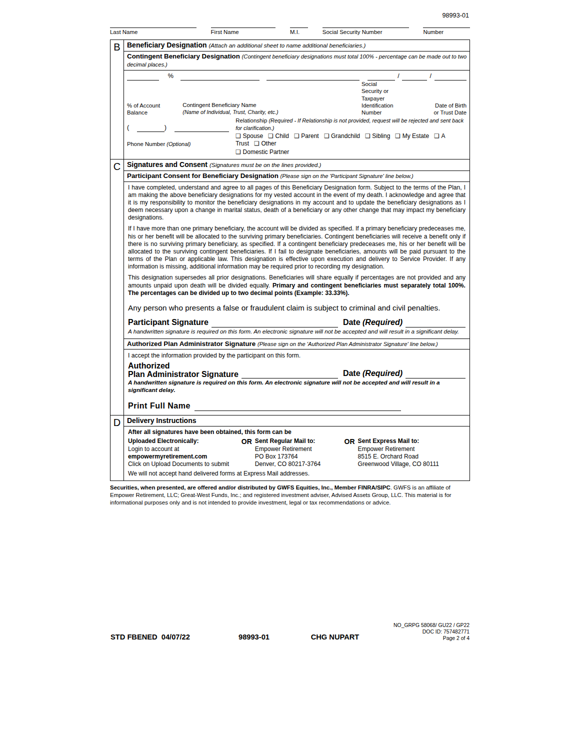98993-01
| Last Name | | First Name | | M.I. | | Social Security Number | | Number |
B
Beneficiary Designation (Attach an additional sheet to name additional beneficiaries.)
Contingent Beneficiary Designation (Contingent beneficiary designations must total 100% - percentage can be made out to two decimal places.)
| | % | | | | | | | / | | / | |
| % of Account Balance | Contingent Beneficiary Name (Name of Individual, Trust, Charity, etc.) | Social Security or Taxpayer Identification Number | Date of Birth or Trust Date |
| ( | | ) | | | Relationship (Required - If Relationship is not provided, request will be rejected and sent back for clarification.) |
| Phone Number (Optional) | | ❑ Spouse ❑ Child ❑ Parent ❑ Grandchild ❑ Sibling ❑ My Estate ❑ A Trust ❑ Other |
| | ❑ Domestic Partner |
C
Signatures and Consent (Signatures must be on the lines provided.)
Participant Consent for Beneficiary Designation (Please sign on the 'Participant Signature' line below.)
I have completed, understand and agree to all pages of this Beneficiary Designation form. Subject to the terms of the Plan, I am making the above beneficiary designations for my vested account in the event of my death. I acknowledge and agree that it is my responsibility to monitor the beneficiary designations in my account and to update the beneficiary designations as I deem necessary upon a change in marital status, death of a beneficiary or any other change that may impact my beneficiary designations.
If I have more than one primary beneficiary, the account will be divided as specified. If a primary beneficiary predeceases me, his or her benefit will be allocated to the surviving primary beneficiaries. Contingent beneficiaries will receive a benefit only if there is no surviving primary beneficiary, as specified. If a contingent beneficiary predeceases me, his or her benefit will be allocated to the surviving contingent beneficiaries. If I fail to designate beneficiaries, amounts will be paid pursuant to the terms of the Plan or applicable law. This designation is effective upon execution and delivery to Service Provider. If any information is missing, additional information may be required prior to recording my designation.
This designation supersedes all prior designations. Beneficiaries will share equally if percentages are not provided and any amounts unpaid upon death will be divided equally. Primary and contingent beneficiaries must separately total 100%. The percentages can be divided up to two decimal points (Example: 33.33%).
Any person who presents a false or fraudulent claim is subject to criminal and civil penalties.
Participant Signature
Date (Required)
A handwritten signature is required on this form. An electronic signature will not be accepted and will result in a significant delay.
Authorized Plan Administrator Signature (Please sign on the 'Authorized Plan Administrator Signature' line below.)
I accept the information provided by the participant on this form.
Authorized
Plan Administrator Signature
Date (Required)
A handwritten signature is required on this form. An electronic signature will not be accepted and will result in a significant delay.
Print Full Name
D
Delivery Instructions
After all signatures have been obtained, this form can be
| Uploaded Electronically: Login to account at empowermyretirement.com Click on Upload Documents to submit | OR | Sent Regular Mail to: Empower Retirement PO Box 173764 Denver, CO 80217-3764 | OR | Sent Express Mail to: Empower Retirement 8515 E. Orchard Road Greenwood Village, CO 80111 |
We will not accept hand delivered forms at Express Mail addresses.
Securities, when presented, are offered and/or distributed by GWFS Equities, Inc., Member FINRA/SIPC. GWFS is an affiliate of Empower Retirement, LLC; Great-West Funds, Inc.; and registered investment adviser, Advised Assets Group, LLC. This material is for informational purposes only and is not intended to provide investment, legal or tax recommendations or advice.
| STD FBENED 04/07/22 | 98993-01 | CHG NUPART | NO_GRPG 58068/ GU22 / GP22 DOC ID: 757482771 Page 2 of 4 |